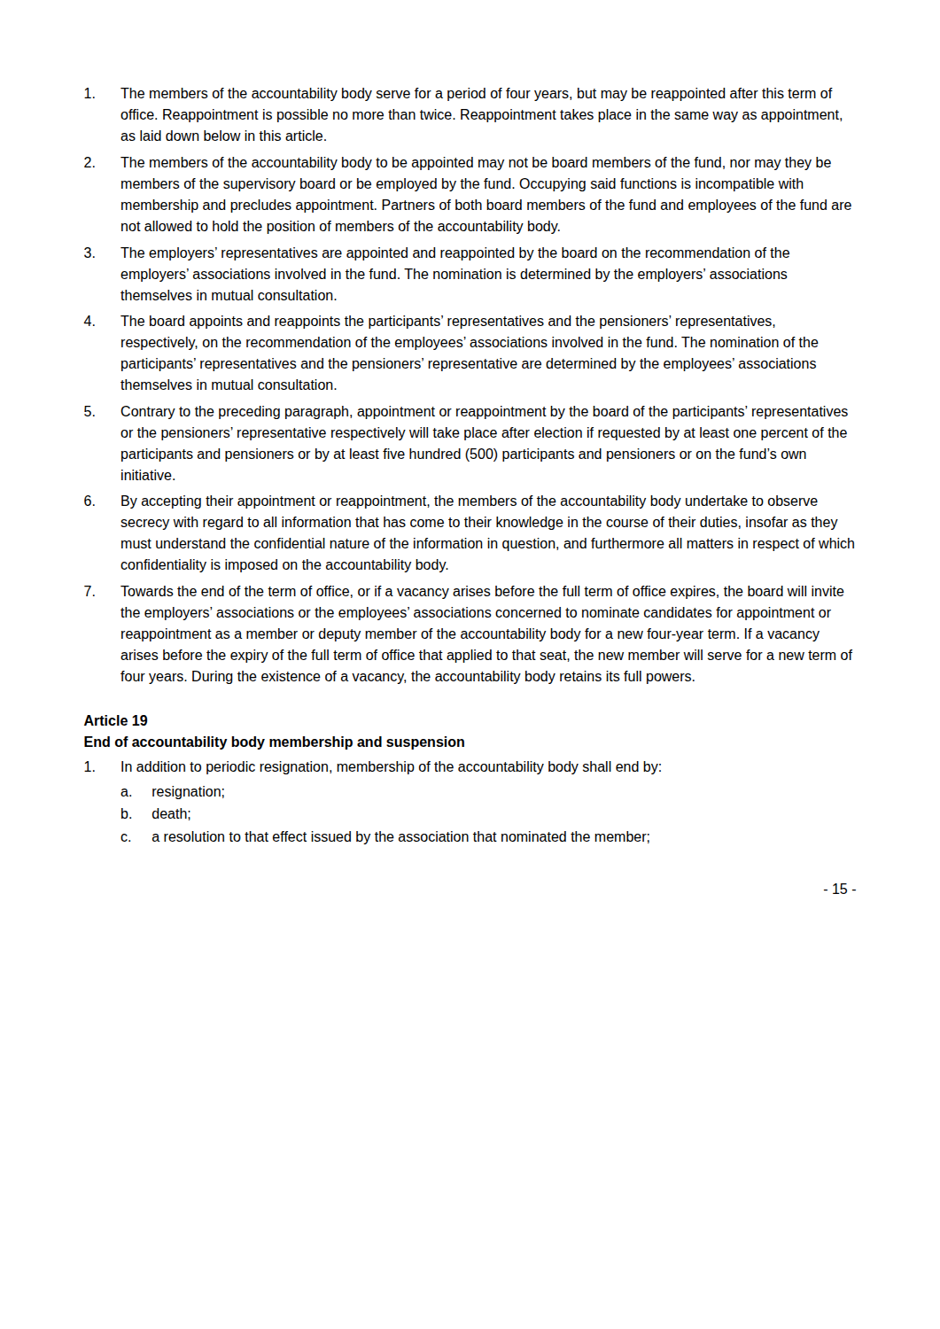The members of the accountability body serve for a period of four years, but may be reappointed after this term of office. Reappointment is possible no more than twice. Reappointment takes place in the same way as appointment, as laid down below in this article.
The members of the accountability body to be appointed may not be board members of the fund, nor may they be members of the supervisory board or be employed by the fund. Occupying said functions is incompatible with membership and precludes appointment. Partners of both board members of the fund and employees of the fund are not allowed to hold the position of members of the accountability body.
The employers’ representatives are appointed and reappointed by the board on the recommendation of the employers’ associations involved in the fund. The nomination is determined by the employers’ associations themselves in mutual consultation.
The board appoints and reappoints the participants’ representatives and the pensioners’ representatives, respectively, on the recommendation of the employees’ associations involved in the fund. The nomination of the participants’ representatives and the pensioners’ representative are determined by the employees’ associations themselves in mutual consultation.
Contrary to the preceding paragraph, appointment or reappointment by the board of the participants’ representatives or the pensioners’ representative respectively will take place after election if requested by at least one percent of the participants and pensioners or by at least five hundred (500) participants and pensioners or on the fund’s own initiative.
By accepting their appointment or reappointment, the members of the accountability body undertake to observe secrecy with regard to all information that has come to their knowledge in the course of their duties, insofar as they must understand the confidential nature of the information in question, and furthermore all matters in respect of which confidentiality is imposed on the accountability body.
Towards the end of the term of office, or if a vacancy arises before the full term of office expires, the board will invite the employers’ associations or the employees’ associations concerned to nominate candidates for appointment or reappointment as a member or deputy member of the accountability body for a new four-year term. If a vacancy arises before the expiry of the full term of office that applied to that seat, the new member will serve for a new term of four years. During the existence of a vacancy, the accountability body retains its full powers.
Article 19
End of accountability body membership and suspension
In addition to periodic resignation, membership of the accountability body shall end by:
resignation;
death;
a resolution to that effect issued by the association that nominated the member;
- 15 -